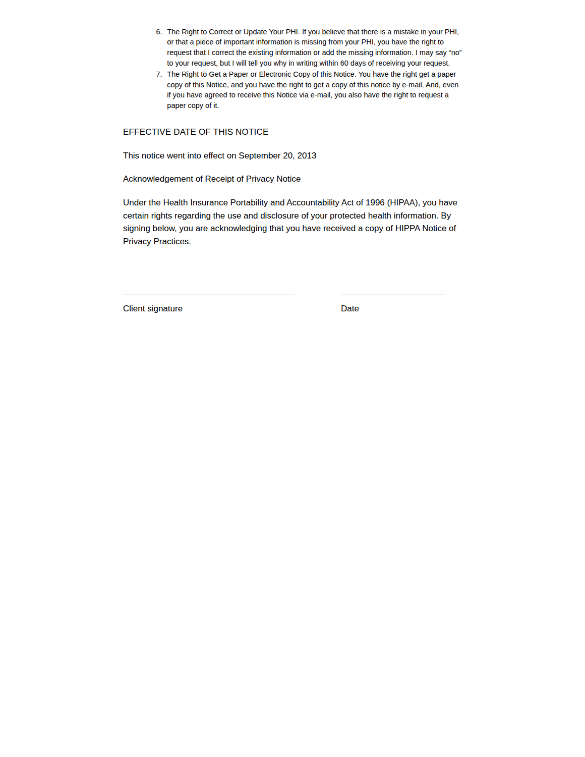The Right to Correct or Update Your PHI. If you believe that there is a mistake in your PHI, or that a piece of important information is missing from your PHI, you have the right to request that I correct the existing information or add the missing information. I may say “no” to your request, but I will tell you why in writing within 60 days of receiving your request.
The Right to Get a Paper or Electronic Copy of this Notice. You have the right get a paper copy of this Notice, and you have the right to get a copy of this notice by e-mail. And, even if you have agreed to receive this Notice via e-mail, you also have the right to request a paper copy of it.
EFFECTIVE DATE OF THIS NOTICE
This notice went into effect on September 20, 2013
Acknowledgement of Receipt of Privacy Notice
Under the Health Insurance Portability and Accountability Act of 1996 (HIPAA), you have certain rights regarding the use and disclosure of your protected health information. By signing below, you are acknowledging that you have received a copy of HIPPA Notice of Privacy Practices.
Client signature
Date